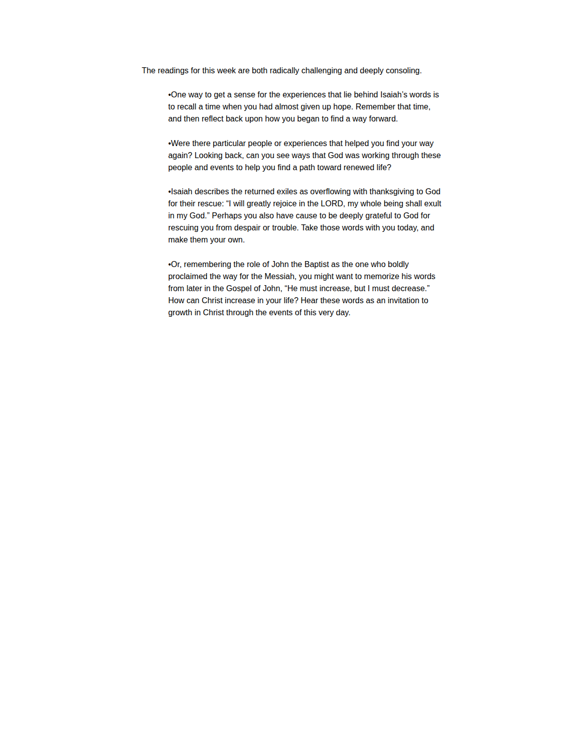The readings for this week are both radically challenging and deeply consoling.
•One way to get a sense for the experiences that lie behind Isaiah’s words is to recall a time when you had almost given up hope. Remember that time, and then reflect back upon how you began to find a way forward.
•Were there particular people or experiences that helped you find your way again? Looking back, can you see ways that God was working through these people and events to help you find a path toward renewed life?
•Isaiah describes the returned exiles as overflowing with thanksgiving to God for their rescue: “I will greatly rejoice in the LORD, my whole being shall exult in my God.” Perhaps you also have cause to be deeply grateful to God for rescuing you from despair or trouble. Take those words with you today, and make them your own.
•Or, remembering the role of John the Baptist as the one who boldly proclaimed the way for the Messiah, you might want to memorize his words from later in the Gospel of John, “He must increase, but I must decrease.” How can Christ increase in your life? Hear these words as an invitation to growth in Christ through the events of this very day.